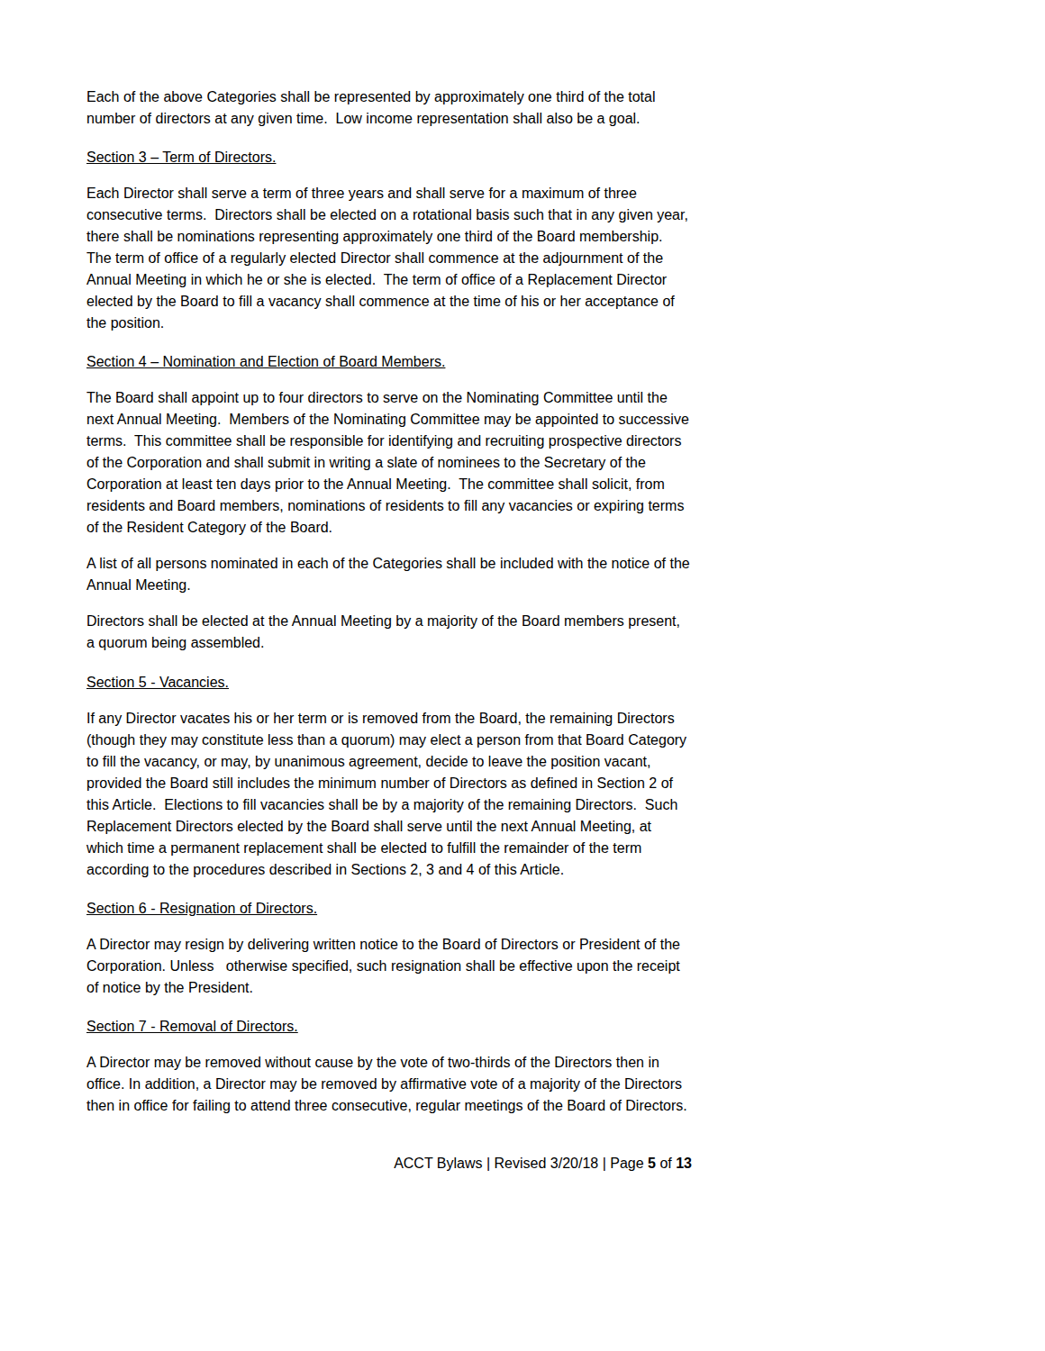Each of the above Categories shall be represented by approximately one third of the total number of directors at any given time. Low income representation shall also be a goal.
Section 3 – Term of Directors.
Each Director shall serve a term of three years and shall serve for a maximum of three consecutive terms. Directors shall be elected on a rotational basis such that in any given year, there shall be nominations representing approximately one third of the Board membership. The term of office of a regularly elected Director shall commence at the adjournment of the Annual Meeting in which he or she is elected. The term of office of a Replacement Director elected by the Board to fill a vacancy shall commence at the time of his or her acceptance of the position.
Section 4 – Nomination and Election of Board Members.
The Board shall appoint up to four directors to serve on the Nominating Committee until the next Annual Meeting. Members of the Nominating Committee may be appointed to successive terms. This committee shall be responsible for identifying and recruiting prospective directors of the Corporation and shall submit in writing a slate of nominees to the Secretary of the Corporation at least ten days prior to the Annual Meeting. The committee shall solicit, from residents and Board members, nominations of residents to fill any vacancies or expiring terms of the Resident Category of the Board.
A list of all persons nominated in each of the Categories shall be included with the notice of the Annual Meeting.
Directors shall be elected at the Annual Meeting by a majority of the Board members present, a quorum being assembled.
Section 5 - Vacancies.
If any Director vacates his or her term or is removed from the Board, the remaining Directors (though they may constitute less than a quorum) may elect a person from that Board Category to fill the vacancy, or may, by unanimous agreement, decide to leave the position vacant, provided the Board still includes the minimum number of Directors as defined in Section 2 of this Article. Elections to fill vacancies shall be by a majority of the remaining Directors. Such Replacement Directors elected by the Board shall serve until the next Annual Meeting, at which time a permanent replacement shall be elected to fulfill the remainder of the term according to the procedures described in Sections 2, 3 and 4 of this Article.
Section 6 - Resignation of Directors.
A Director may resign by delivering written notice to the Board of Directors or President of the Corporation. Unless otherwise specified, such resignation shall be effective upon the receipt of notice by the President.
Section 7 - Removal of Directors.
A Director may be removed without cause by the vote of two-thirds of the Directors then in office. In addition, a Director may be removed by affirmative vote of a majority of the Directors then in office for failing to attend three consecutive, regular meetings of the Board of Directors.
ACCT Bylaws | Revised 3/20/18 | Page 5 of 13